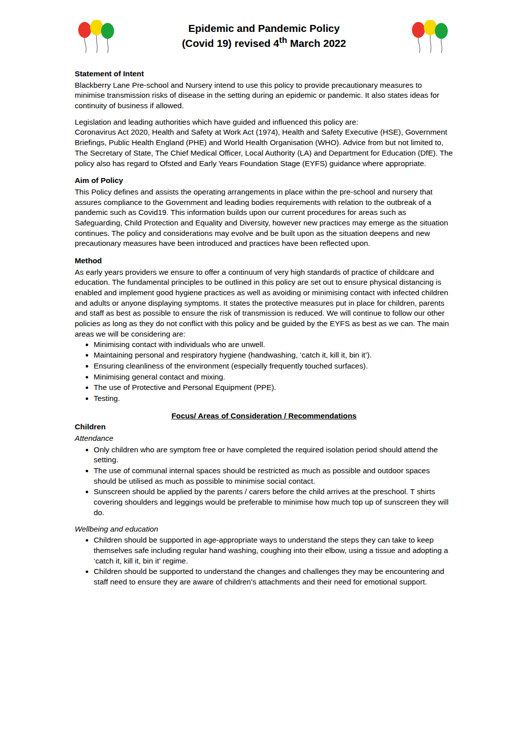Epidemic and Pandemic Policy
(Covid 19) revised 4th March 2022
Statement of Intent
Blackberry Lane Pre-school and Nursery intend to use this policy to provide precautionary measures to minimise transmission risks of disease in the setting during an epidemic or pandemic. It also states ideas for continuity of business if allowed.
Legislation and leading authorities which have guided and influenced this policy are:
Coronavirus Act 2020, Health and Safety at Work Act (1974), Health and Safety Executive (HSE), Government Briefings, Public Health England (PHE) and World Health Organisation (WHO). Advice from but not limited to, The Secretary of State, The Chief Medical Officer, Local Authority (LA) and Department for Education (DfE). The policy also has regard to Ofsted and Early Years Foundation Stage (EYFS) guidance where appropriate.
Aim of Policy
This Policy defines and assists the operating arrangements in place within the pre-school and nursery that assures compliance to the Government and leading bodies requirements with relation to the outbreak of a pandemic such as Covid19. This information builds upon our current procedures for areas such as Safeguarding, Child Protection and Equality and Diversity, however new practices may emerge as the situation continues. The policy and considerations may evolve and be built upon as the situation deepens and new precautionary measures have been introduced and practices have been reflected upon.
Method
As early years providers we ensure to offer a continuum of very high standards of practice of childcare and education. The fundamental principles to be outlined in this policy are set out to ensure physical distancing is enabled and implement good hygiene practices as well as avoiding or minimising contact with infected children and adults or anyone displaying symptoms. It states the protective measures put in place for children, parents and staff as best as possible to ensure the risk of transmission is reduced. We will continue to follow our other policies as long as they do not conflict with this policy and be guided by the EYFS as best as we can. The main areas we will be considering are:
Minimising contact with individuals who are unwell.
Maintaining personal and respiratory hygiene (handwashing, ‘catch it, kill it, bin it’).
Ensuring cleanliness of the environment (especially frequently touched surfaces).
Minimising general contact and mixing.
The use of Protective and Personal Equipment (PPE).
Testing.
Focus/ Areas of Consideration / Recommendations
Children
Attendance
Only children who are symptom free or have completed the required isolation period should attend the setting.
The use of communal internal spaces should be restricted as much as possible and outdoor spaces should be utilised as much as possible to minimise social contact.
Sunscreen should be applied by the parents / carers before the child arrives at the preschool. T shirts covering shoulders and leggings would be preferable to minimise how much top up of sunscreen they will do.
Wellbeing and education
Children should be supported in age-appropriate ways to understand the steps they can take to keep themselves safe including regular hand washing, coughing into their elbow, using a tissue and adopting a ‘catch it, kill it, bin it’ regime.
Children should be supported to understand the changes and challenges they may be encountering and staff need to ensure they are aware of children’s attachments and their need for emotional support.